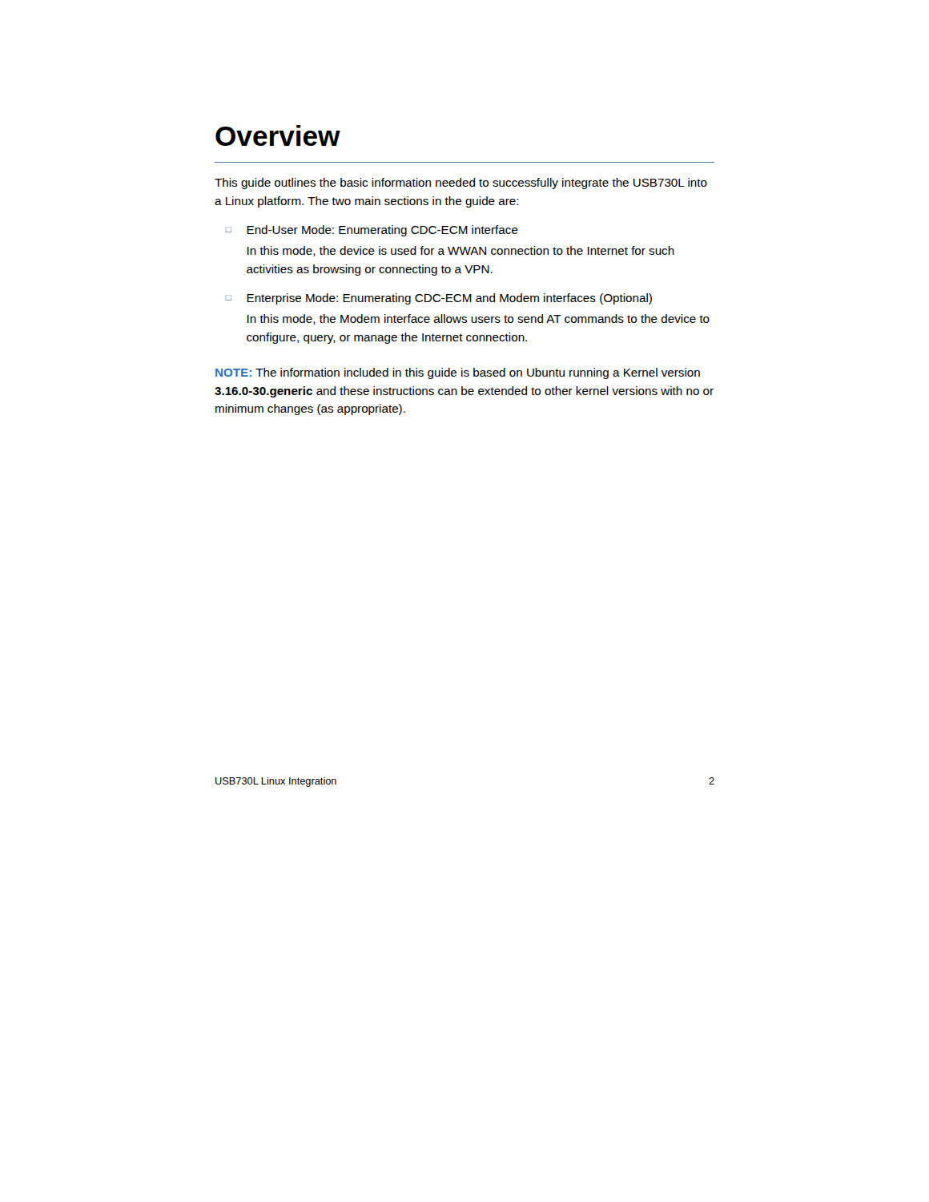Overview
This guide outlines the basic information needed to successfully integrate the USB730L into a Linux platform. The two main sections in the guide are:
End-User Mode: Enumerating CDC-ECM interface
In this mode, the device is used for a WWAN connection to the Internet for such activities as browsing or connecting to a VPN.
Enterprise Mode: Enumerating CDC-ECM and Modem interfaces (Optional)
In this mode, the Modem interface allows users to send AT commands to the device to configure, query, or manage the Internet connection.
NOTE: The information included in this guide is based on Ubuntu running a Kernel version 3.16.0-30.generic and these instructions can be extended to other kernel versions with no or minimum changes (as appropriate).
USB730L Linux Integration 2